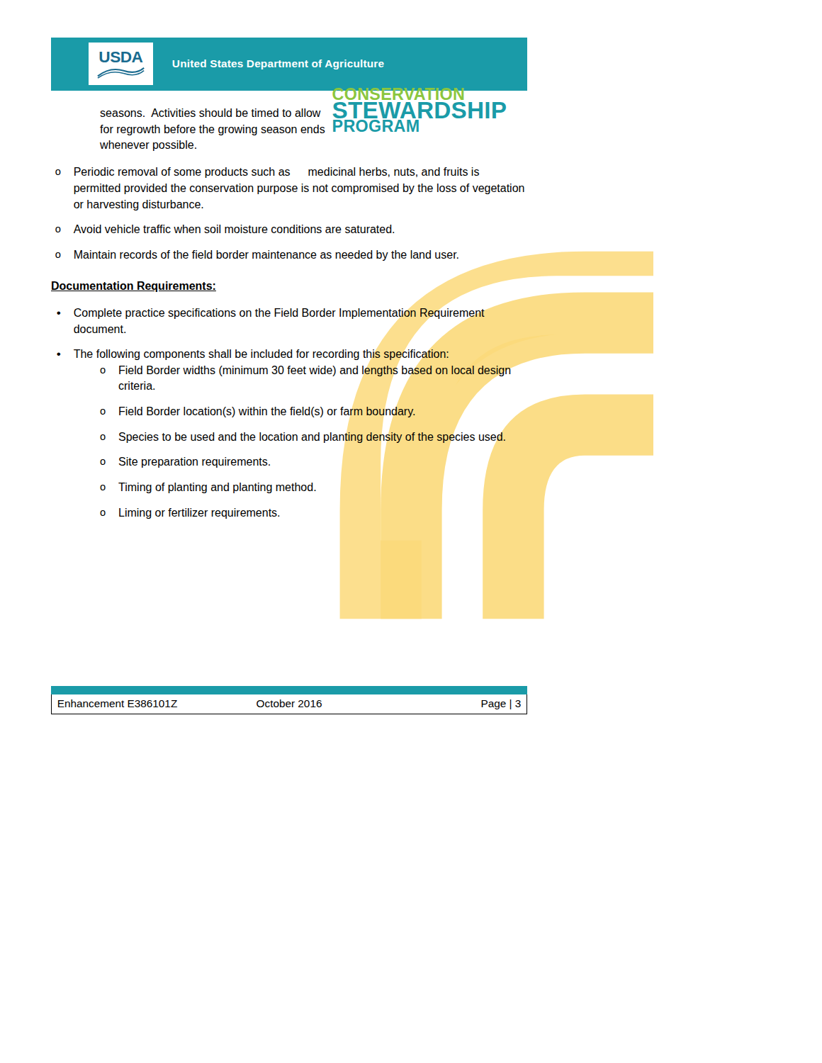USDA
United States Department of Agriculture
CONSERVATION
STEWARDSHIP
PROGRAM
seasons. Activities should be timed to allow for regrowth before the growing season ends whenever possible.
Periodic removal of some products such as medicinal herbs, nuts, and fruits is permitted provided the conservation purpose is not compromised by the loss of vegetation or harvesting disturbance.
Avoid vehicle traffic when soil moisture conditions are saturated.
Maintain records of the field border maintenance as needed by the land user.
Documentation Requirements:
Complete practice specifications on the Field Border Implementation Requirement document.
The following components shall be included for recording this specification:
Field Border widths (minimum 30 feet wide) and lengths based on local design criteria.
Field Border location(s) within the field(s) or farm boundary.
Species to be used and the location and planting density of the species used.
Site preparation requirements.
Timing of planting and planting method.
Liming or fertilizer requirements.
Enhancement E386101Z
October 2016
Page | 3